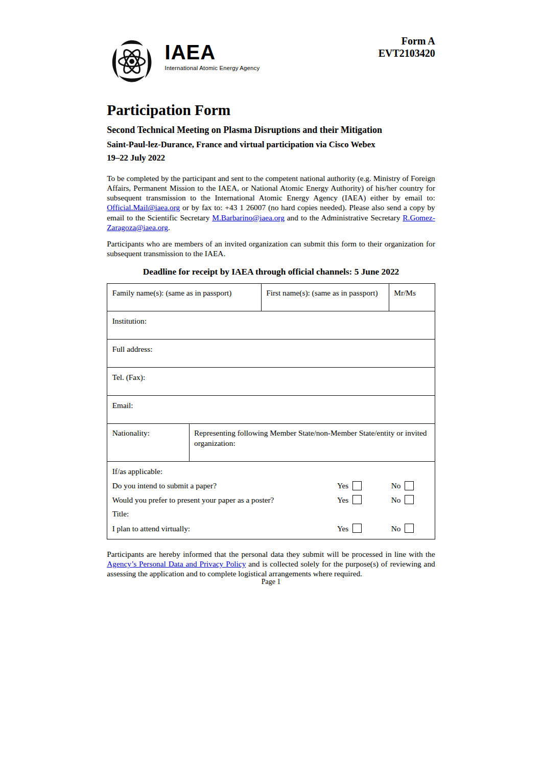Form A
EVT2103420
IAEA
International Atomic Energy Agency
Participation Form
Second Technical Meeting on Plasma Disruptions and their Mitigation
Saint-Paul-lez-Durance, France and virtual participation via Cisco Webex
19–22 July 2022
To be completed by the participant and sent to the competent national authority (e.g. Ministry of Foreign Affairs, Permanent Mission to the IAEA, or National Atomic Energy Authority) of his/her country for subsequent transmission to the International Atomic Energy Agency (IAEA) either by email to: Official.Mail@iaea.org or by fax to: +43 1 26007 (no hard copies needed). Please also send a copy by email to the Scientific Secretary M.Barbarino@iaea.org and to the Administrative Secretary R.Gomez-Zaragoza@iaea.org.
Participants who are members of an invited organization can submit this form to their organization for subsequent transmission to the IAEA.
Deadline for receipt by IAEA through official channels: 5 June 2022
| Family name(s): (same as in passport) | First name(s): (same as in passport) | Mr/Ms |
| Institution: |
| Full address: |
| Tel. (Fax): |
| Email: |
| Nationality: | Representing following Member State/non-Member State/entity or invited organization: |
| If/as applicable: Do you intend to submit a paper? Yes No Would you prefer to present your paper as a poster? Yes No Title: I plan to attend virtually: Yes No |
Participants are hereby informed that the personal data they submit will be processed in line with the Agency’s Personal Data and Privacy Policy and is collected solely for the purpose(s) of reviewing and assessing the application and to complete logistical arrangements where required.
Page 1